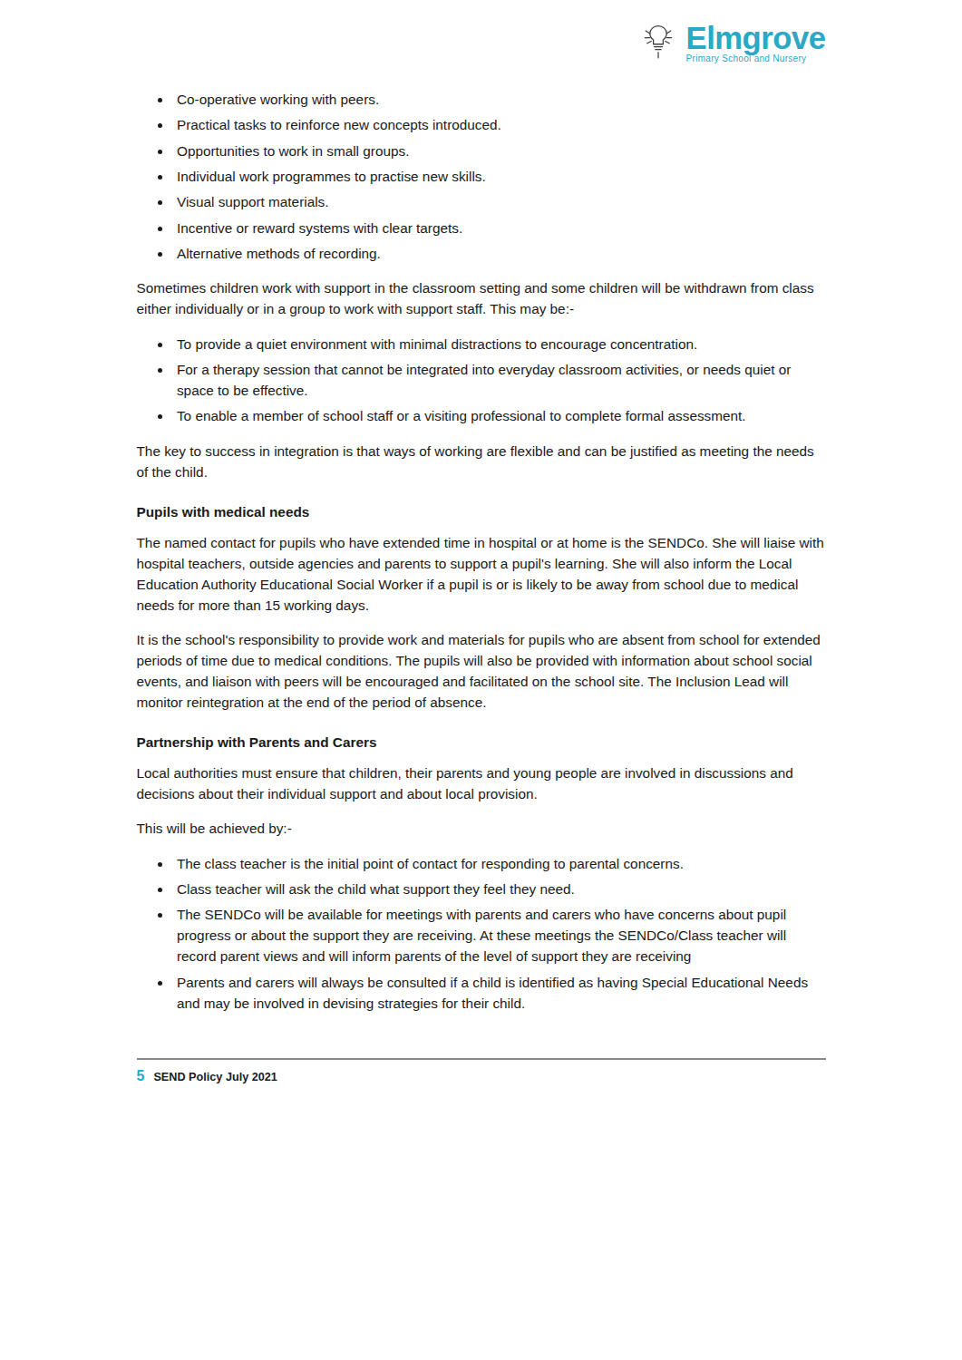Elmgrove
Primary School and Nursery
Co-operative working with peers.
Practical tasks to reinforce new concepts introduced.
Opportunities to work in small groups.
Individual work programmes to practise new skills.
Visual support materials.
Incentive or reward systems with clear targets.
Alternative methods of recording.
Sometimes children work with support in the classroom setting and some children will be withdrawn from class either individually or in a group to work with support staff. This may be:-
To provide a quiet environment with minimal distractions to encourage concentration.
For a therapy session that cannot be integrated into everyday classroom activities, or needs quiet or space to be effective.
To enable a member of school staff or a visiting professional to complete formal assessment.
The key to success in integration is that ways of working are flexible and can be justified as meeting the needs of the child.
Pupils with medical needs
The named contact for pupils who have extended time in hospital or at home is the SENDCo. She will liaise with hospital teachers, outside agencies and parents to support a pupil's learning. She will also inform the Local Education Authority Educational Social Worker if a pupil is or is likely to be away from school due to medical needs for more than 15 working days.
It is the school's responsibility to provide work and materials for pupils who are absent from school for extended periods of time due to medical conditions. The pupils will also be provided with information about school social events, and liaison with peers will be encouraged and facilitated on the school site. The Inclusion Lead will monitor reintegration at the end of the period of absence.
Partnership with Parents and Carers
Local authorities must ensure that children, their parents and young people are involved in discussions and decisions about their individual support and about local provision.
This will be achieved by:-
The class teacher is the initial point of contact for responding to parental concerns.
Class teacher will ask the child what support they feel they need.
The SENDCo will be available for meetings with parents and carers who have concerns about pupil progress or about the support they are receiving. At these meetings the SENDCo/Class teacher will record parent views and will inform parents of the level of support they are receiving
Parents and carers will always be consulted if a child is identified as having Special Educational Needs and may be involved in devising strategies for their child.
5 SEND Policy July 2021